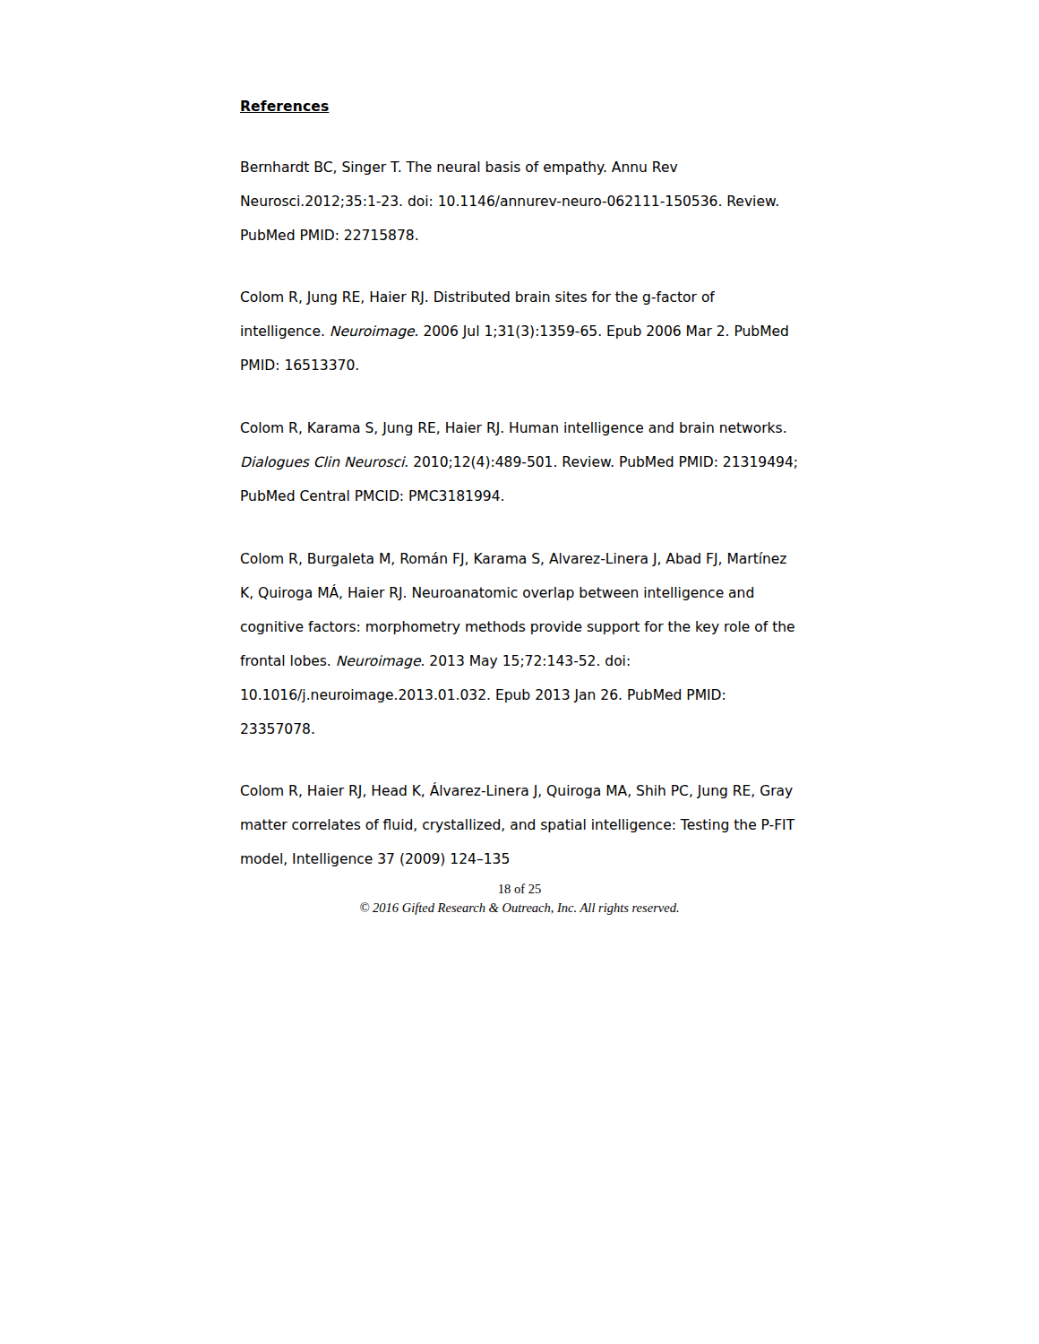References
Bernhardt BC, Singer T. The neural basis of empathy. Annu Rev Neurosci.2012;35:1-23. doi: 10.1146/annurev-neuro-062111-150536. Review. PubMed PMID: 22715878.
Colom R, Jung RE, Haier RJ. Distributed brain sites for the g-factor of intelligence. Neuroimage. 2006 Jul 1;31(3):1359-65. Epub 2006 Mar 2. PubMed PMID: 16513370.
Colom R, Karama S, Jung RE, Haier RJ. Human intelligence and brain networks. Dialogues Clin Neurosci. 2010;12(4):489-501. Review. PubMed PMID: 21319494; PubMed Central PMCID: PMC3181994.
Colom R, Burgaleta M, Román FJ, Karama S, Alvarez-Linera J, Abad FJ, Martínez K, Quiroga MÁ, Haier RJ. Neuroanatomic overlap between intelligence and cognitive factors: morphometry methods provide support for the key role of the frontal lobes. Neuroimage. 2013 May 15;72:143-52. doi: 10.1016/j.neuroimage.2013.01.032. Epub 2013 Jan 26. PubMed PMID: 23357078.
Colom R, Haier RJ, Head K, Álvarez-Linera J, Quiroga MA, Shih PC, Jung RE, Gray matter correlates of fluid, crystallized, and spatial intelligence: Testing the P-FIT model, Intelligence 37 (2009) 124–135
18 of 25
© 2016 Gifted Research & Outreach, Inc. All rights reserved.